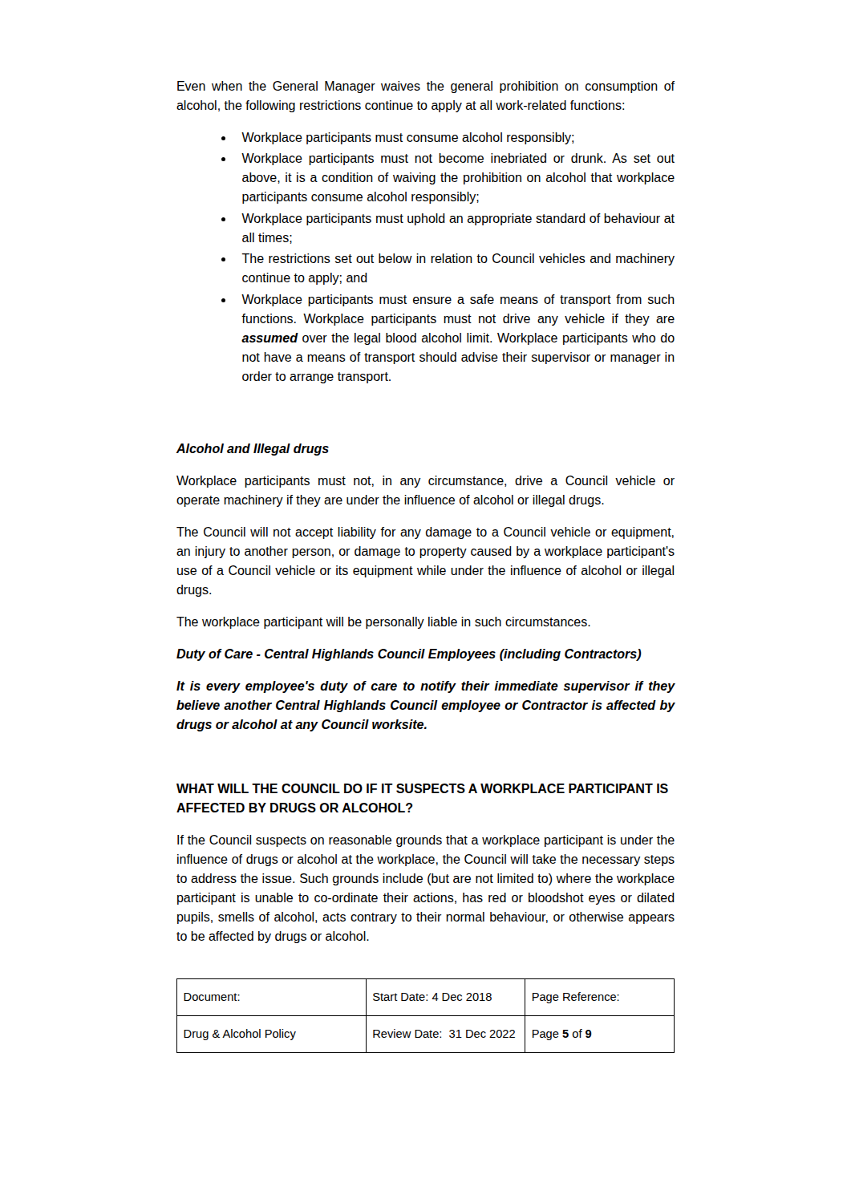Even when the General Manager waives the general prohibition on consumption of alcohol, the following restrictions continue to apply at all work-related functions:
Workplace participants must consume alcohol responsibly;
Workplace participants must not become inebriated or drunk. As set out above, it is a condition of waiving the prohibition on alcohol that workplace participants consume alcohol responsibly;
Workplace participants must uphold an appropriate standard of behaviour at all times;
The restrictions set out below in relation to Council vehicles and machinery continue to apply; and
Workplace participants must ensure a safe means of transport from such functions. Workplace participants must not drive any vehicle if they are assumed over the legal blood alcohol limit. Workplace participants who do not have a means of transport should advise their supervisor or manager in order to arrange transport.
Alcohol and Illegal drugs
Workplace participants must not, in any circumstance, drive a Council vehicle or operate machinery if they are under the influence of alcohol or illegal drugs.
The Council will not accept liability for any damage to a Council vehicle or equipment, an injury to another person, or damage to property caused by a workplace participant's use of a Council vehicle or its equipment while under the influence of alcohol or illegal drugs.
The workplace participant will be personally liable in such circumstances.
Duty of Care - Central Highlands Council Employees (including Contractors)
It is every employee's duty of care to notify their immediate supervisor if they believe another Central Highlands Council employee or Contractor is affected by drugs or alcohol at any Council worksite.
What will the Council do if it suspects a workplace participant is affected by drugs or alcohol?
If the Council suspects on reasonable grounds that a workplace participant is under the influence of drugs or alcohol at the workplace, the Council will take the necessary steps to address the issue. Such grounds include (but are not limited to) where the workplace participant is unable to co-ordinate their actions, has red or bloodshot eyes or dilated pupils, smells of alcohol, acts contrary to their normal behaviour, or otherwise appears to be affected by drugs or alcohol.
| Document: | Start Date: 4 Dec 2018 | Page Reference: |
| Drug & Alcohol Policy | Review Date: 31 Dec 2022 | Page 5 of 9 |